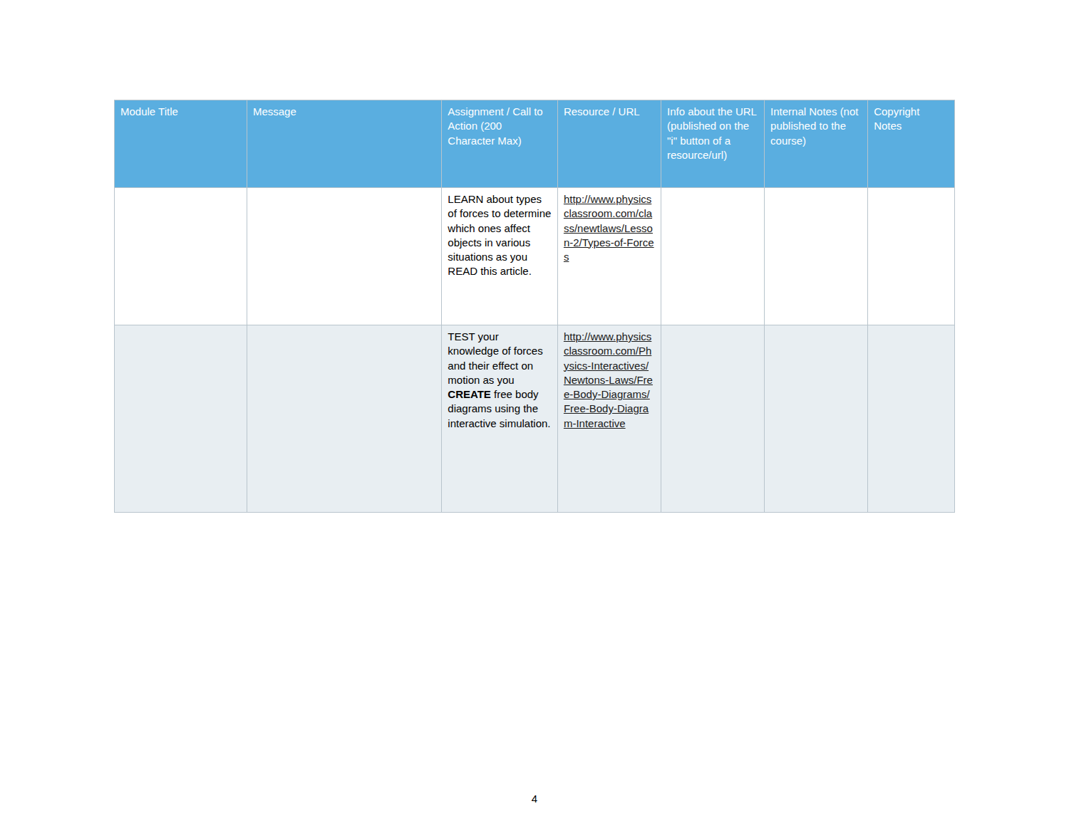| Module Title | Message | Assignment / Call to Action (200 Character Max) | Resource / URL | Info about the URL (published on the "i" button of a resource/url) | Internal Notes (not published to the course) | Copyright Notes |
| --- | --- | --- | --- | --- | --- | --- |
| | | LEARN about types of forces to determine which ones affect objects in various situations as you READ this article. | http://www.physicsclassroom.com/class/newtlaws/Lesson-2/Types-of-Forces | | | |
| | | TEST your knowledge of forces and their effect on motion as you CREATE free body diagrams using the interactive simulation. | http://www.physicsclassroom.com/Physics-Interactives/Newtons-Laws/Free-Body-Diagrams/Free-Body-Diagram-Interactive | | | |
4